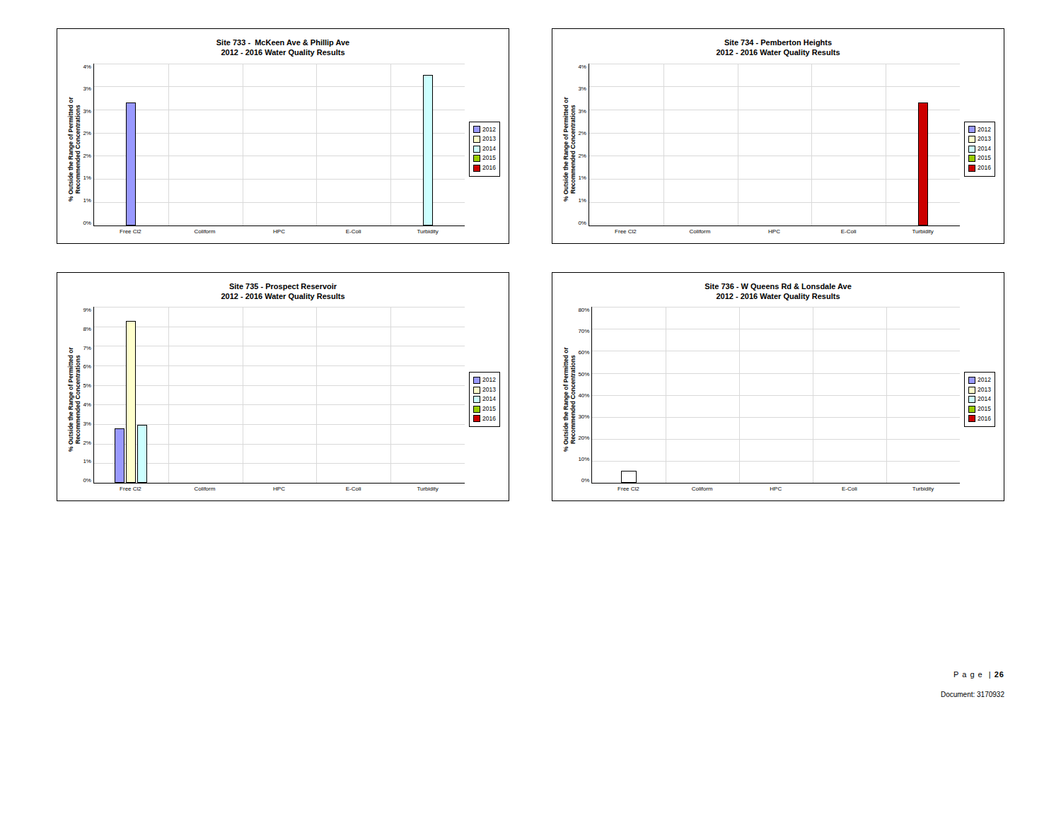Site 733 - McKeen Ave & Phillip Ave
2012 - 2016 Water Quality Results
% Outside the Range of Permitted or
Recommended Concentrations
4% 3% 3% 2% 2% 1% 1% 0%
Free Cl2 Coliform HPC E-Coli Turbidity
2012
2013
2014
2015
2016
Site 734 - Pemberton Heights
2012 - 2016 Water Quality Results
% Outside the Range of Permitted or
Recommended Concentrations
4% 3% 3% 2% 2% 1% 1% 0%
Free Cl2 Coliform HPC E-Coli Turbidity
2012
2013
2014
2015
2016
Site 735 - Prospect Reservoir
2012 - 2016 Water Quality Results
% Outside the Range of Permitted or
Recommended Concentrations
9% 8% 7% 6% 5% 4% 3% 2% 1% 0%
Free Cl2 Coliform HPC E-Coli Turbidity
2012
2013
2014
2015
2016
Site 736 - W Queens Rd & Lonsdale Ave
2012 - 2016 Water Quality Results
% Outside the Range of Permitted or
Recommended Concentrations
80% 70% 60% 50% 40% 30% 20% 10% 0%
Free Cl2 Coliform HPC E-Coli Turbidity
2012
2013
2014
2015
2016
P a g e | 26
Document: 3170932